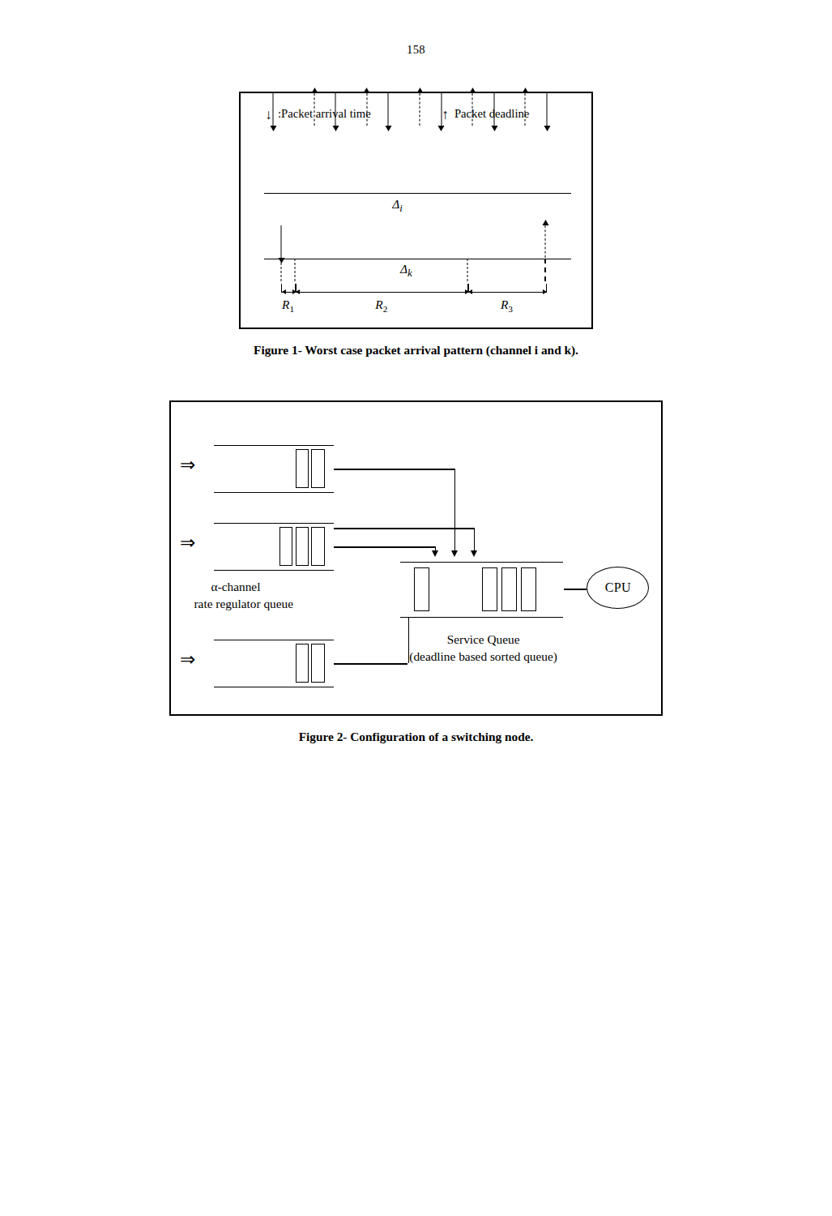158
↓ :Packet arrival time ↑ Packet deadline
Δi
Δk
R1 R2 R3
Figure 1- Worst case packet arrival pattern (channel i and k).
⇒
⇒
⇒
α-channel rate regulator queue
CPU
Service Queue
(deadline based sorted queue)
Figure 2- Configuration of a switching node.